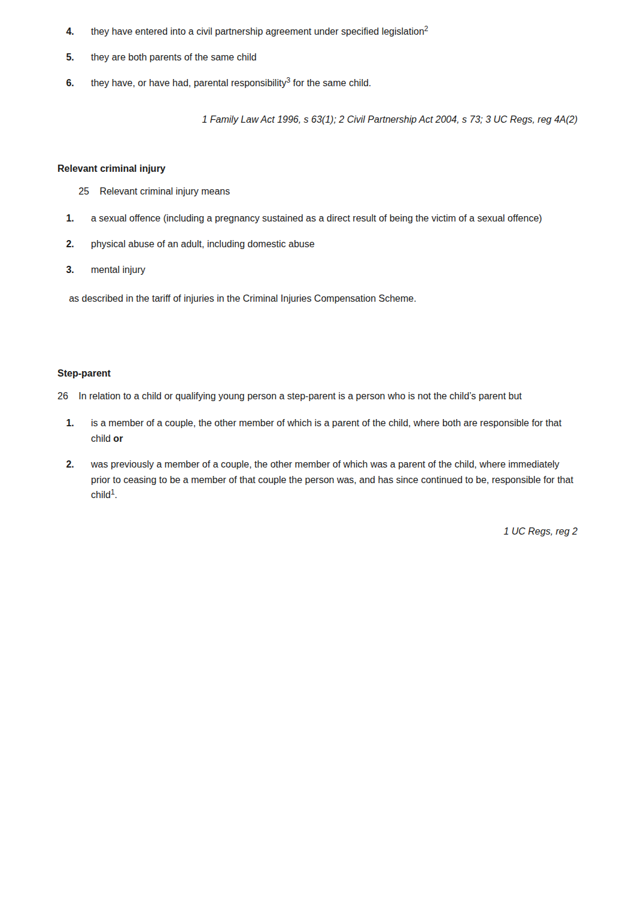4. they have entered into a civil partnership agreement under specified legislation2
5. they are both parents of the same child
6. they have, or have had, parental responsibility3 for the same child.
1 Family Law Act 1996, s 63(1); 2 Civil Partnership Act 2004, s 73; 3 UC Regs, reg 4A(2)
Relevant criminal injury
25 Relevant criminal injury means
1. a sexual offence (including a pregnancy sustained as a direct result of being the victim of a sexual offence)
2. physical abuse of an adult, including domestic abuse
3. mental injury
as described in the tariff of injuries in the Criminal Injuries Compensation Scheme.
Step-parent
26 In relation to a child or qualifying young person a step-parent is a person who is not the child’s parent but
1. is a member of a couple, the other member of which is a parent of the child, where both are responsible for that child or
2. was previously a member of a couple, the other member of which was a parent of the child, where immediately prior to ceasing to be a member of that couple the person was, and has since continued to be, responsible for that child1.
1 UC Regs, reg 2